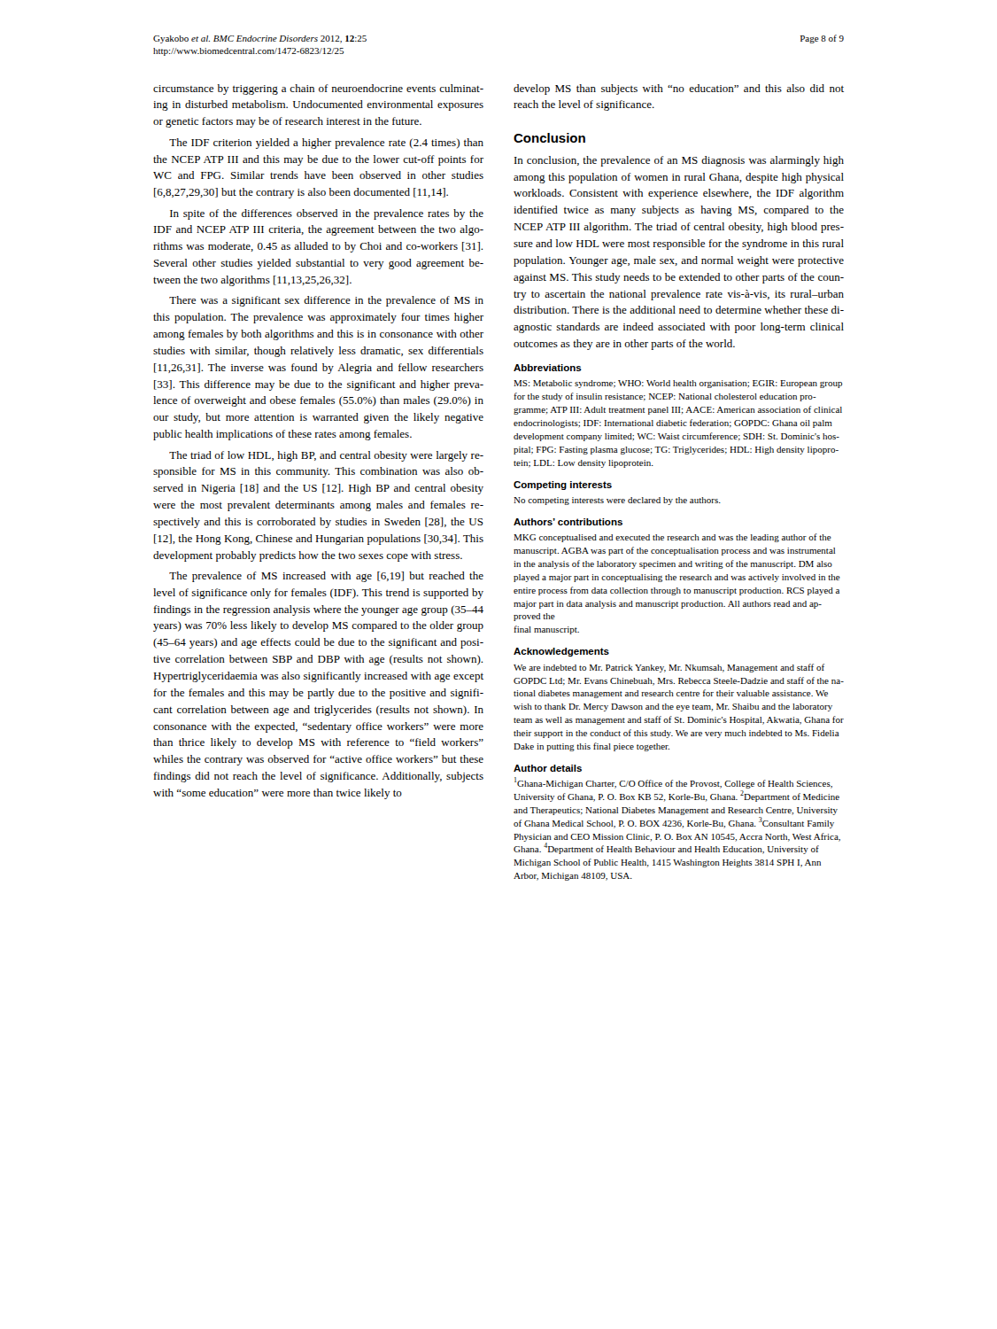Gyakobo et al. BMC Endocrine Disorders 2012, 12:25
http://www.biomedcentral.com/1472-6823/12/25
Page 8 of 9
circumstance by triggering a chain of neuroendocrine events culminating in disturbed metabolism. Undocumented environmental exposures or genetic factors may be of research interest in the future.
The IDF criterion yielded a higher prevalence rate (2.4 times) than the NCEP ATP III and this may be due to the lower cut-off points for WC and FPG. Similar trends have been observed in other studies [6,8,27,29,30] but the contrary is also been documented [11,14].
In spite of the differences observed in the prevalence rates by the IDF and NCEP ATP III criteria, the agreement between the two algorithms was moderate, 0.45 as alluded to by Choi and co-workers [31]. Several other studies yielded substantial to very good agreement between the two algorithms [11,13,25,26,32].
There was a significant sex difference in the prevalence of MS in this population. The prevalence was approximately four times higher among females by both algorithms and this is in consonance with other studies with similar, though relatively less dramatic, sex differentials [11,26,31]. The inverse was found by Alegria and fellow researchers [33]. This difference may be due to the significant and higher prevalence of overweight and obese females (55.0%) than males (29.0%) in our study, but more attention is warranted given the likely negative public health implications of these rates among females.
The triad of low HDL, high BP, and central obesity were largely responsible for MS in this community. This combination was also observed in Nigeria [18] and the US [12]. High BP and central obesity were the most prevalent determinants among males and females respectively and this is corroborated by studies in Sweden [28], the US [12], the Hong Kong, Chinese and Hungarian populations [30,34]. This development probably predicts how the two sexes cope with stress.
The prevalence of MS increased with age [6,19] but reached the level of significance only for females (IDF). This trend is supported by findings in the regression analysis where the younger age group (35–44 years) was 70% less likely to develop MS compared to the older group (45–64 years) and age effects could be due to the significant and positive correlation between SBP and DBP with age (results not shown). Hypertriglyceridaemia was also significantly increased with age except for the females and this may be partly due to the positive and significant correlation between age and triglycerides (results not shown). In consonance with the expected, “sedentary office workers” were more than thrice likely to develop MS with reference to “field workers” whiles the contrary was observed for “active office workers” but these findings did not reach the level of significance. Additionally, subjects with “some education” were more than twice likely to
develop MS than subjects with “no education” and this also did not reach the level of significance.
Conclusion
In conclusion, the prevalence of an MS diagnosis was alarmingly high among this population of women in rural Ghana, despite high physical workloads. Consistent with experience elsewhere, the IDF algorithm identified twice as many subjects as having MS, compared to the NCEP ATP III algorithm. The triad of central obesity, high blood pressure and low HDL were most responsible for the syndrome in this rural population. Younger age, male sex, and normal weight were protective against MS. This study needs to be extended to other parts of the country to ascertain the national prevalence rate vis-à-vis, its rural–urban distribution. There is the additional need to determine whether these diagnostic standards are indeed associated with poor long-term clinical outcomes as they are in other parts of the world.
Abbreviations
MS: Metabolic syndrome; WHO: World health organisation; EGIR: European group for the study of insulin resistance; NCEP: National cholesterol education programme; ATP III: Adult treatment panel III; AACE: American association of clinical endocrinologists; IDF: International diabetic federation; GOPDC: Ghana oil palm development company limited; WC: Waist circumference; SDH: St. Dominic's hospital; FPG: Fasting plasma glucose; TG: Triglycerides; HDL: High density lipoprotein; LDL: Low density lipoprotein.
Competing interests
No competing interests were declared by the authors.
Authors’ contributions
MKG conceptualised and executed the research and was the leading author of the manuscript. AGBA was part of the conceptualisation process and was instrumental in the analysis of the laboratory specimen and writing of the manuscript. DM also played a major part in conceptualising the research and was actively involved in the entire process from data collection through to manuscript production. RCS played a major part in data analysis and manuscript production. All authors read and approved the
final manuscript.
Acknowledgements
We are indebted to Mr. Patrick Yankey, Mr. Nkumsah, Management and staff of GOPDC Ltd; Mr. Evans Chinebuah, Mrs. Rebecca Steele-Dadzie and staff of the national diabetes management and research centre for their valuable assistance. We wish to thank Dr. Mercy Dawson and the eye team, Mr. Shaibu and the laboratory team as well as management and staff of St. Dominic's Hospital, Akwatia, Ghana for their support in the conduct of this study. We are very much indebted to Ms. Fidelia Dake in putting this final piece together.
Author details
1Ghana-Michigan Charter, C/O Office of the Provost, College of Health Sciences, University of Ghana, P. O. Box KB 52, Korle-Bu, Ghana. 2Department of Medicine and Therapeutics; National Diabetes Management and Research Centre, University of Ghana Medical School, P. O. BOX 4236, Korle-Bu, Ghana. 3Consultant Family Physician and CEO Mission Clinic, P. O. Box AN 10545, Accra North, West Africa, Ghana. 4Department of Health Behaviour and Health Education, University of Michigan School of Public Health, 1415 Washington Heights 3814 SPH I, Ann Arbor, Michigan 48109, USA.